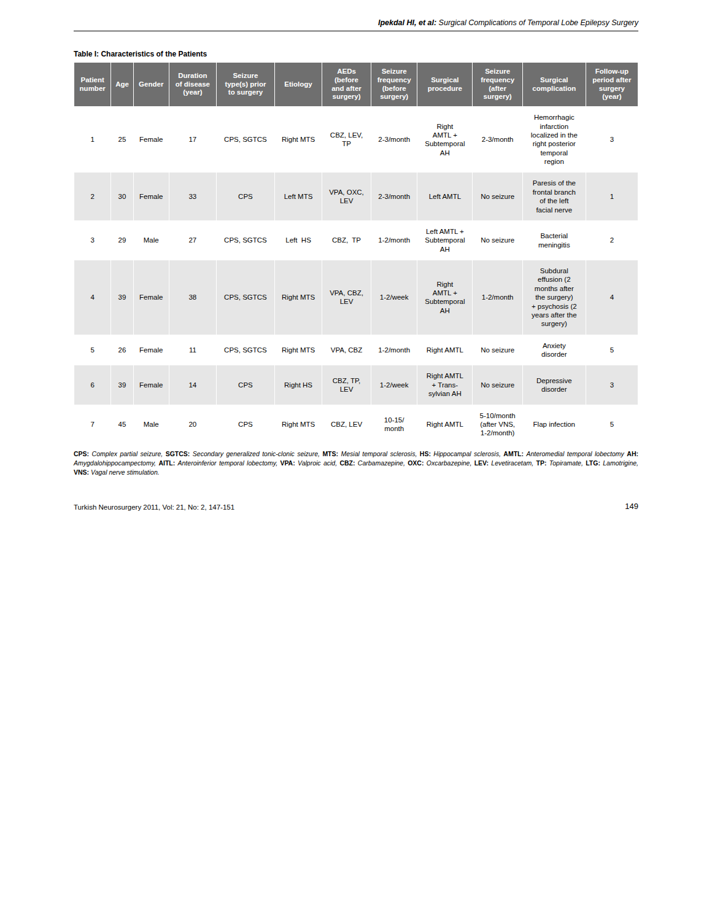Ipekdal HI, et al: Surgical Complications of Temporal Lobe Epilepsy Surgery
Table I: Characteristics of the Patients
| Patient number | Age | Gender | Duration of disease (year) | Seizure type(s) prior to surgery | Etiology | AEDs (before and after surgery) | Seizure frequency (before surgery) | Surgical procedure | Seizure frequency (after surgery) | Surgical complication | Follow-up period after surgery (year) |
| --- | --- | --- | --- | --- | --- | --- | --- | --- | --- | --- | --- |
| 1 | 25 | Female | 17 | CPS, SGTCS | Right MTS | CBZ, LEV, TP | 2-3/month | Right AMTL + Subtemporal AH | 2-3/month | Hemorrhagic infarction localized in the right posterior temporal region | 3 |
| 2 | 30 | Female | 33 | CPS | Left MTS | VPA, OXC, LEV | 2-3/month | Left AMTL | No seizure | Paresis of the frontal branch of the left facial nerve | 1 |
| 3 | 29 | Male | 27 | CPS, SGTCS | Left HS | CBZ, TP | 1-2/month | Left AMTL + Subtemporal AH | No seizure | Bacterial meningitis | 2 |
| 4 | 39 | Female | 38 | CPS, SGTCS | Right MTS | VPA, CBZ, LEV | 1-2/week | Right AMTL + Subtemporal AH | 1-2/month | Subdural effusion (2 months after the surgery) + psychosis (2 years after the surgery) | 4 |
| 5 | 26 | Female | 11 | CPS, SGTCS | Right MTS | VPA, CBZ | 1-2/month | Right AMTL | No seizure | Anxiety disorder | 5 |
| 6 | 39 | Female | 14 | CPS | Right HS | CBZ, TP, LEV | 1-2/week | Right AMTL + Trans- sylvian AH | No seizure | Depressive disorder | 3 |
| 7 | 45 | Male | 20 | CPS | Right MTS | CBZ, LEV | 10-15/ month | Right AMTL | 5-10/month (after VNS, 1-2/month) | Flap infection | 5 |
CPS: Complex partial seizure, SGTCS: Secondary generalized tonic-clonic seizure, MTS: Mesial temporal sclerosis, HS: Hippocampal sclerosis, AMTL: Anteromedial temporal lobectomy AH: Amygdalohippocampectomy, AITL: Anteroinferior temporal lobectomy, VPA: Valproic acid, CBZ: Carbamazepine, OXC: Oxcarbazepine, LEV: Levetiracetam, TP: Topiramate, LTG: Lamotrigine, VNS: Vagal nerve stimulation.
Turkish Neurosurgery 2011, Vol: 21, No: 2, 147-151
149